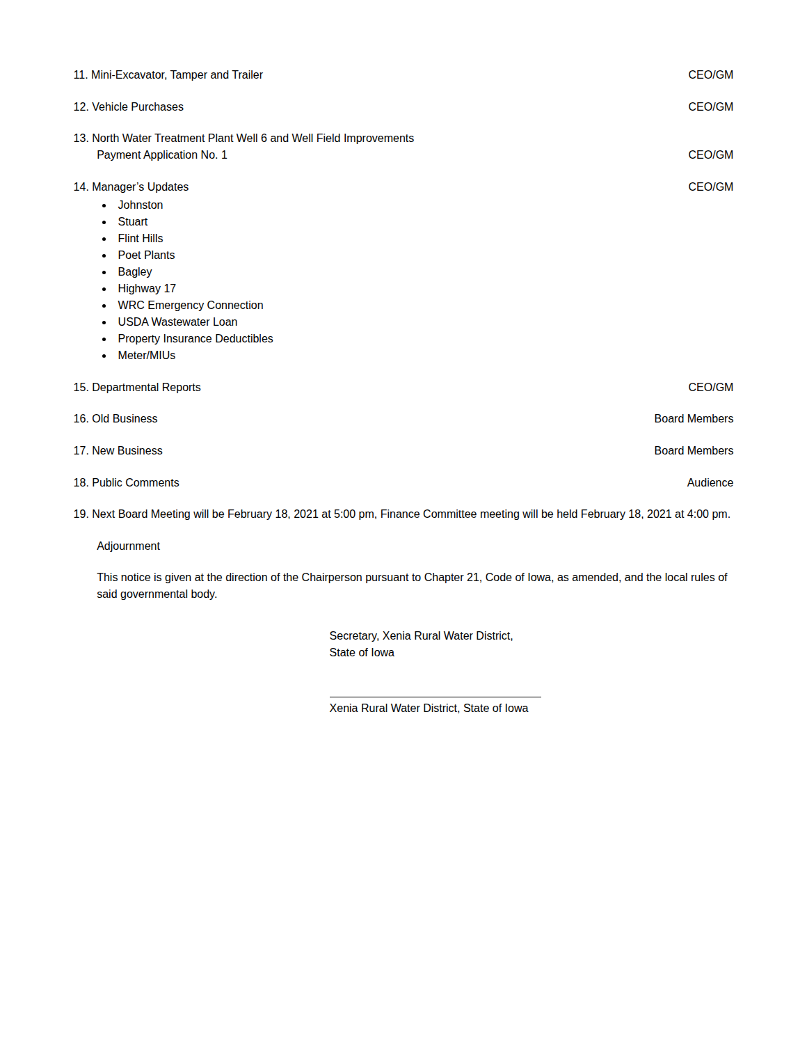11. Mini-Excavator, Tamper and Trailer
CEO/GM
12. Vehicle Purchases
CEO/GM
13. North Water Treatment Plant Well 6 and Well Field Improvements Payment Application No. 1
CEO/GM
14. Manager’s Updates
Johnston
Stuart
Flint Hills
Poet Plants
Bagley
Highway 17
WRC Emergency Connection
USDA Wastewater Loan
Property Insurance Deductibles
Meter/MIUs
CEO/GM
15. Departmental Reports
CEO/GM
16. Old Business
Board Members
17. New Business
Board Members
18. Public Comments
Audience
19. Next Board Meeting will be February 18, 2021 at 5:00 pm, Finance Committee meeting will be held February 18, 2021 at 4:00 pm.
Adjournment
This notice is given at the direction of the Chairperson pursuant to Chapter 21, Code of Iowa, as amended, and the local rules of said governmental body.
Secretary, Xenia Rural Water District,
State of Iowa
Xenia Rural Water District, State of Iowa